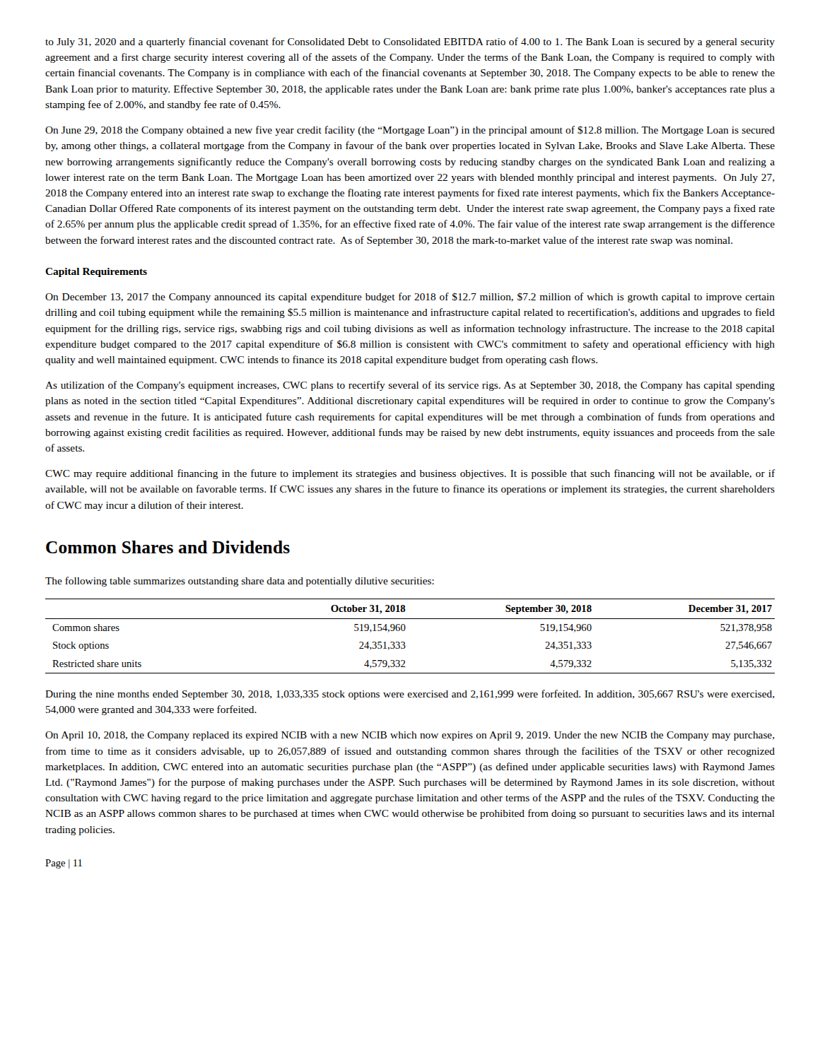to July 31, 2020 and a quarterly financial covenant for Consolidated Debt to Consolidated EBITDA ratio of 4.00 to 1. The Bank Loan is secured by a general security agreement and a first charge security interest covering all of the assets of the Company. Under the terms of the Bank Loan, the Company is required to comply with certain financial covenants. The Company is in compliance with each of the financial covenants at September 30, 2018. The Company expects to be able to renew the Bank Loan prior to maturity. Effective September 30, 2018, the applicable rates under the Bank Loan are: bank prime rate plus 1.00%, banker's acceptances rate plus a stamping fee of 2.00%, and standby fee rate of 0.45%.
On June 29, 2018 the Company obtained a new five year credit facility (the “Mortgage Loan”) in the principal amount of $12.8 million. The Mortgage Loan is secured by, among other things, a collateral mortgage from the Company in favour of the bank over properties located in Sylvan Lake, Brooks and Slave Lake Alberta. These new borrowing arrangements significantly reduce the Company's overall borrowing costs by reducing standby charges on the syndicated Bank Loan and realizing a lower interest rate on the term Bank Loan. The Mortgage Loan has been amortized over 22 years with blended monthly principal and interest payments. On July 27, 2018 the Company entered into an interest rate swap to exchange the floating rate interest payments for fixed rate interest payments, which fix the Bankers Acceptance-Canadian Dollar Offered Rate components of its interest payment on the outstanding term debt. Under the interest rate swap agreement, the Company pays a fixed rate of 2.65% per annum plus the applicable credit spread of 1.35%, for an effective fixed rate of 4.0%. The fair value of the interest rate swap arrangement is the difference between the forward interest rates and the discounted contract rate. As of September 30, 2018 the mark-to-market value of the interest rate swap was nominal.
Capital Requirements
On December 13, 2017 the Company announced its capital expenditure budget for 2018 of $12.7 million, $7.2 million of which is growth capital to improve certain drilling and coil tubing equipment while the remaining $5.5 million is maintenance and infrastructure capital related to recertification's, additions and upgrades to field equipment for the drilling rigs, service rigs, swabbing rigs and coil tubing divisions as well as information technology infrastructure. The increase to the 2018 capital expenditure budget compared to the 2017 capital expenditure of $6.8 million is consistent with CWC's commitment to safety and operational efficiency with high quality and well maintained equipment. CWC intends to finance its 2018 capital expenditure budget from operating cash flows.
As utilization of the Company's equipment increases, CWC plans to recertify several of its service rigs. As at September 30, 2018, the Company has capital spending plans as noted in the section titled “Capital Expenditures”. Additional discretionary capital expenditures will be required in order to continue to grow the Company's assets and revenue in the future. It is anticipated future cash requirements for capital expenditures will be met through a combination of funds from operations and borrowing against existing credit facilities as required. However, additional funds may be raised by new debt instruments, equity issuances and proceeds from the sale of assets.
CWC may require additional financing in the future to implement its strategies and business objectives. It is possible that such financing will not be available, or if available, will not be available on favorable terms. If CWC issues any shares in the future to finance its operations or implement its strategies, the current shareholders of CWC may incur a dilution of their interest.
Common Shares and Dividends
The following table summarizes outstanding share data and potentially dilutive securities:
| | October 31, 2018 | September 30, 2018 | December 31, 2017 |
| --- | --- | --- | --- |
| Common shares | 519,154,960 | 519,154,960 | 521,378,958 |
| Stock options | 24,351,333 | 24,351,333 | 27,546,667 |
| Restricted share units | 4,579,332 | 4,579,332 | 5,135,332 |
During the nine months ended September 30, 2018, 1,033,335 stock options were exercised and 2,161,999 were forfeited. In addition, 305,667 RSU's were exercised, 54,000 were granted and 304,333 were forfeited.
On April 10, 2018, the Company replaced its expired NCIB with a new NCIB which now expires on April 9, 2019. Under the new NCIB the Company may purchase, from time to time as it considers advisable, up to 26,057,889 of issued and outstanding common shares through the facilities of the TSXV or other recognized marketplaces. In addition, CWC entered into an automatic securities purchase plan (the “ASPP”) (as defined under applicable securities laws) with Raymond James Ltd. ("Raymond James") for the purpose of making purchases under the ASPP. Such purchases will be determined by Raymond James in its sole discretion, without consultation with CWC having regard to the price limitation and aggregate purchase limitation and other terms of the ASPP and the rules of the TSXV. Conducting the NCIB as an ASPP allows common shares to be purchased at times when CWC would otherwise be prohibited from doing so pursuant to securities laws and its internal trading policies.
Page | 11